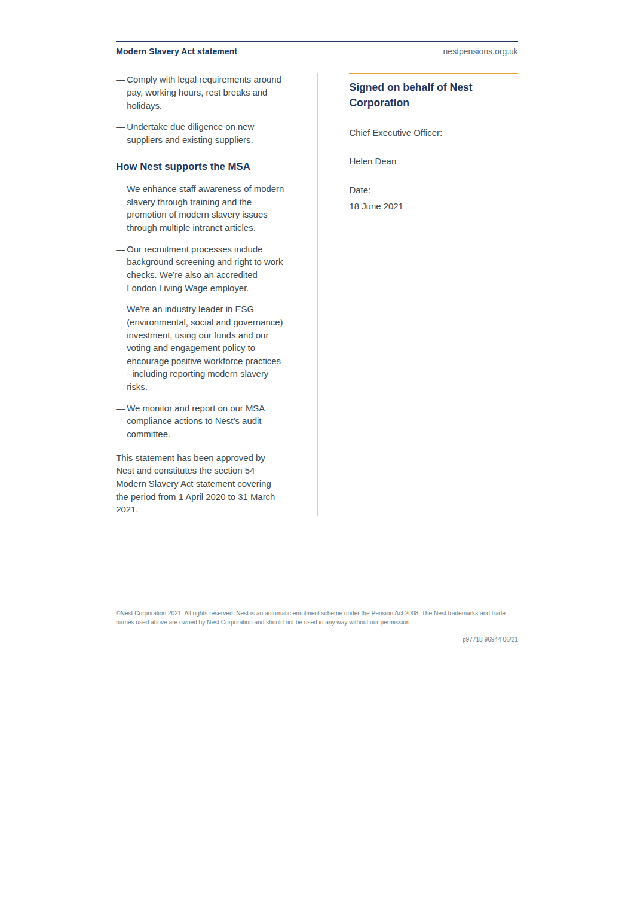Modern Slavery Act statement
nestpensions.org.uk
Comply with legal requirements around pay, working hours, rest breaks and holidays.
Undertake due diligence on new suppliers and existing suppliers.
How Nest supports the MSA
We enhance staff awareness of modern slavery through training and the promotion of modern slavery issues through multiple intranet articles.
Our recruitment processes include background screening and right to work checks. We’re also an accredited London Living Wage employer.
We’re an industry leader in ESG (environmental, social and governance) investment, using our funds and our voting and engagement policy to encourage positive workforce practices - including reporting modern slavery risks.
We monitor and report on our MSA compliance actions to Nest’s audit committee.
This statement has been approved by Nest and constitutes the section 54 Modern Slavery Act statement covering the period from 1 April 2020 to 31 March 2021.
Signed on behalf of Nest Corporation
Chief Executive Officer:
Helen Dean
Date:
18 June 2021
©Nest Corporation 2021. All rights reserved. Nest is an automatic enrolment scheme under the Pension Act 2008. The Nest trademarks and trade names used above are owned by Nest Corporation and should not be used in any way without our permission.
p97718 96944 06/21